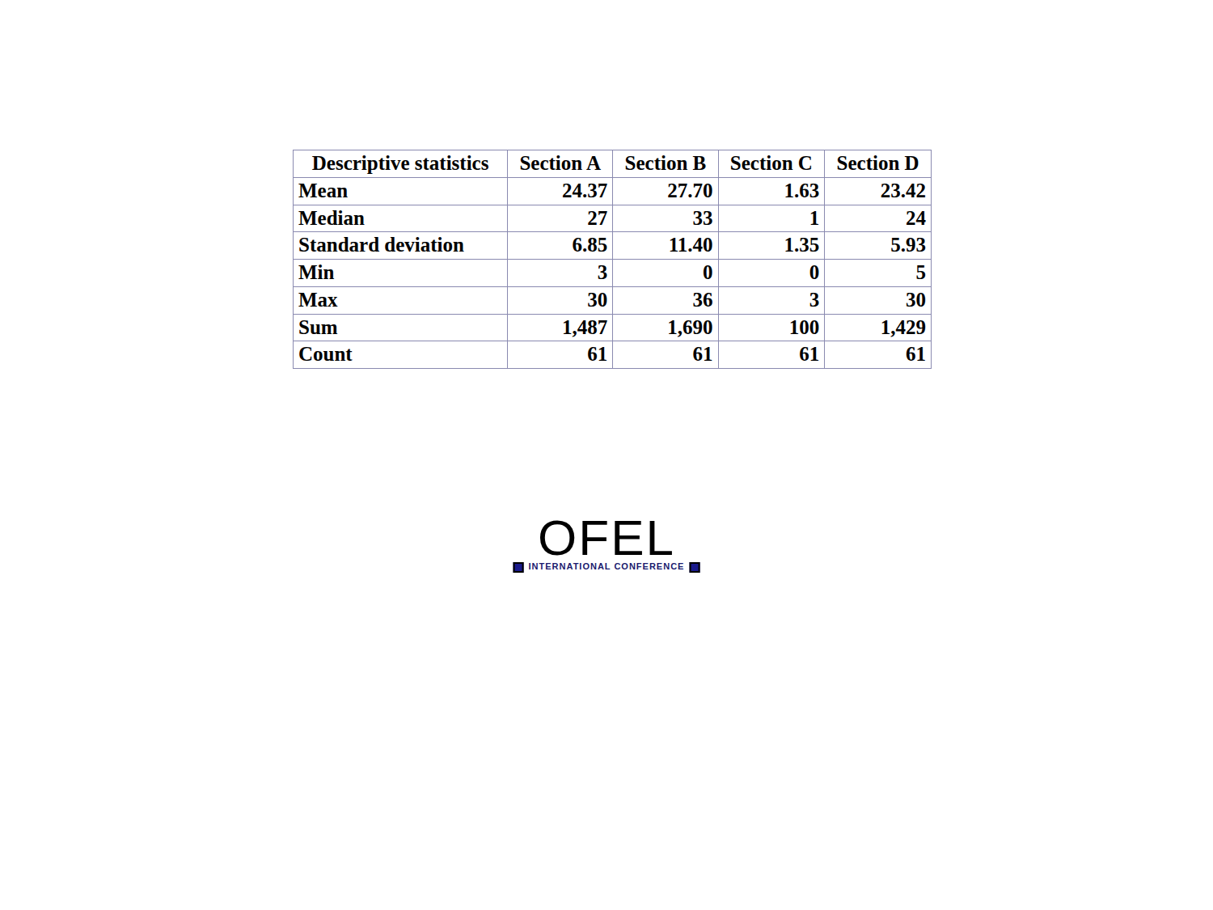| Descriptive statistics | Section A | Section B | Section C | Section D |
| --- | --- | --- | --- | --- |
| Mean | 24.37 | 27.70 | 1.63 | 23.42 |
| Median | 27 | 33 | 1 | 24 |
| Standard deviation | 6.85 | 11.40 | 1.35 | 5.93 |
| Min | 3 | 0 | 0 | 5 |
| Max | 30 | 36 | 3 | 30 |
| Sum | 1,487 | 1,690 | 100 | 1,429 |
| Count | 61 | 61 | 61 | 61 |
OFEL
INTERNATIONAL CONFERENCE